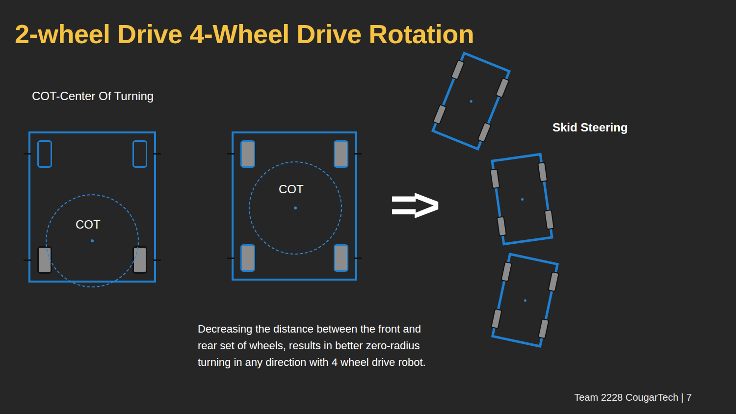2-wheel Drive 4-Wheel Drive Rotation
COT-Center Of Turning
Skid Steering
COT
COT
=>
Decreasing the distance between the front and rear set of wheels, results in better zero-radius turning in any direction with 4 wheel drive robot.
Team 2228 CougarTech | 7